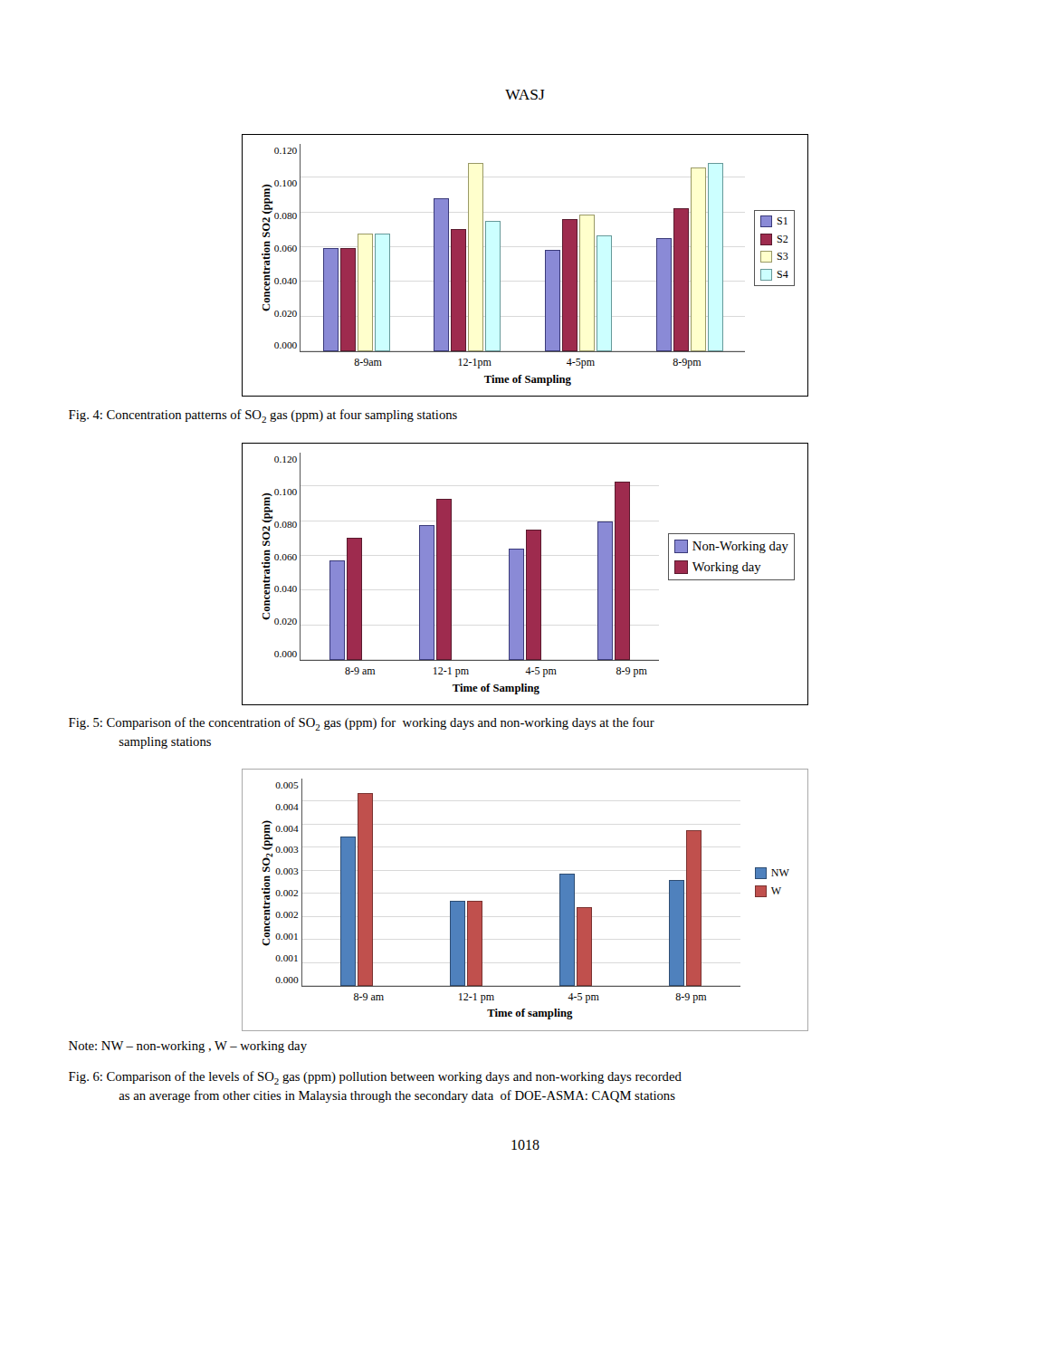WASJ
Concentration SO2 (ppm)
0.120
0.100
0.080
0.060
0.040
0.020
0.000
S1
S2
S3
S4
8-9am 12-1pm 4-5pm 8-9pm
Time of Sampling
Fig. 4: Concentration patterns of SO2 gas (ppm) at four sampling stations
Concentration SO2 (ppm)
0.120
0.100
0.080
0.060
0.040
0.020
0.000
Non-Working day
Working day
8-9 am 12-1 pm 4-5 pm 8-9 pm
Time of Sampling
Fig. 5: Comparison of the concentration of SO2 gas (ppm) for working days and non-working days at the four sampling stations
Concentration SO2 (ppm)
0.005
0.004
0.004
0.003
0.003
0.002
0.002
0.001
0.001
0.000
NW
W
8-9 am 12-1 pm 4-5 pm 8-9 pm
Time of sampling
Note: NW – non-working , W – working day
Fig. 6: Comparison of the levels of SO2 gas (ppm) pollution between working days and non-working days recorded as an average from other cities in Malaysia through the secondary data of DOE-ASMA: CAQM stations
1018